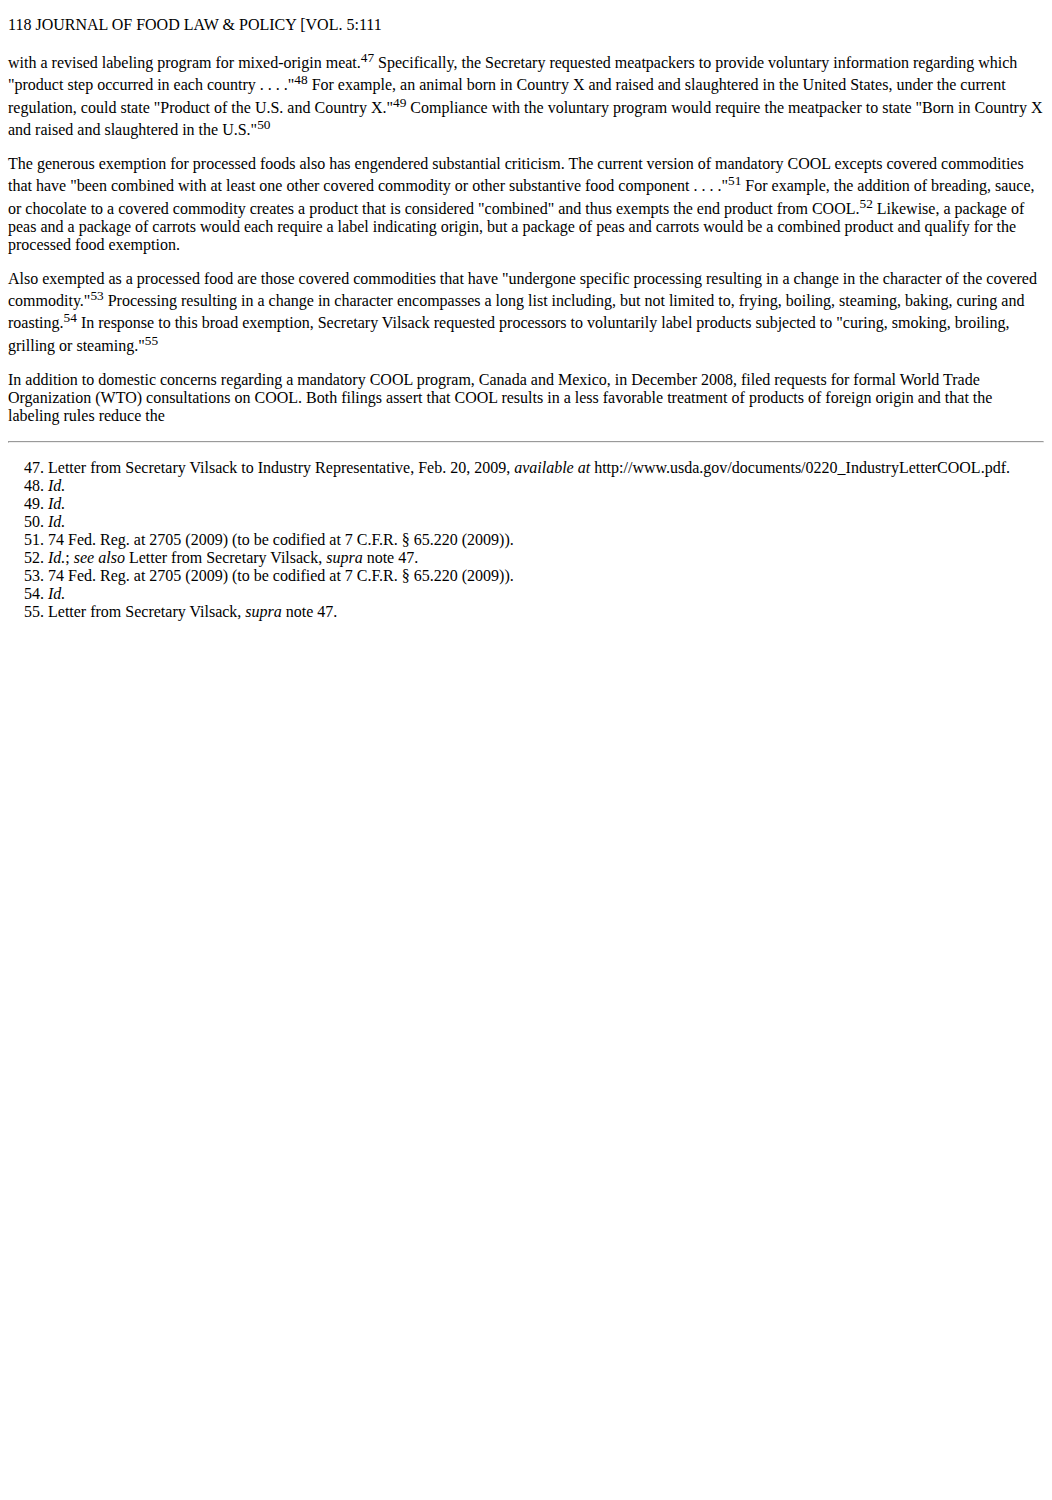118 JOURNAL OF FOOD LAW & POLICY [VOL. 5:111
with a revised labeling program for mixed-origin meat.47 Specifically, the Secretary requested meatpackers to provide voluntary information regarding which "product step occurred in each country . . . ."48 For example, an animal born in Country X and raised and slaughtered in the United States, under the current regulation, could state "Product of the U.S. and Country X."49 Compliance with the voluntary program would require the meatpacker to state "Born in Country X and raised and slaughtered in the U.S."50
The generous exemption for processed foods also has engendered substantial criticism. The current version of mandatory COOL excepts covered commodities that have "been combined with at least one other covered commodity or other substantive food component . . . ."51 For example, the addition of breading, sauce, or chocolate to a covered commodity creates a product that is considered "combined" and thus exempts the end product from COOL.52 Likewise, a package of peas and a package of carrots would each require a label indicating origin, but a package of peas and carrots would be a combined product and qualify for the processed food exemption.
Also exempted as a processed food are those covered commodities that have "undergone specific processing resulting in a change in the character of the covered commodity."53 Processing resulting in a change in character encompasses a long list including, but not limited to, frying, boiling, steaming, baking, curing and roasting.54 In response to this broad exemption, Secretary Vilsack requested processors to voluntarily label products subjected to "curing, smoking, broiling, grilling or steaming."55
In addition to domestic concerns regarding a mandatory COOL program, Canada and Mexico, in December 2008, filed requests for formal World Trade Organization (WTO) consultations on COOL. Both filings assert that COOL results in a less favorable treatment of products of foreign origin and that the labeling rules reduce the
Letter from Secretary Vilsack to Industry Representative, Feb. 20, 2009, available at http://www.usda.gov/documents/0220_IndustryLetterCOOL.pdf.
Id.
Id.
Id.
74 Fed. Reg. at 2705 (2009) (to be codified at 7 C.F.R. § 65.220 (2009)).
Id.; see also Letter from Secretary Vilsack, supra note 47.
74 Fed. Reg. at 2705 (2009) (to be codified at 7 C.F.R. § 65.220 (2009)).
Id.
Letter from Secretary Vilsack, supra note 47.